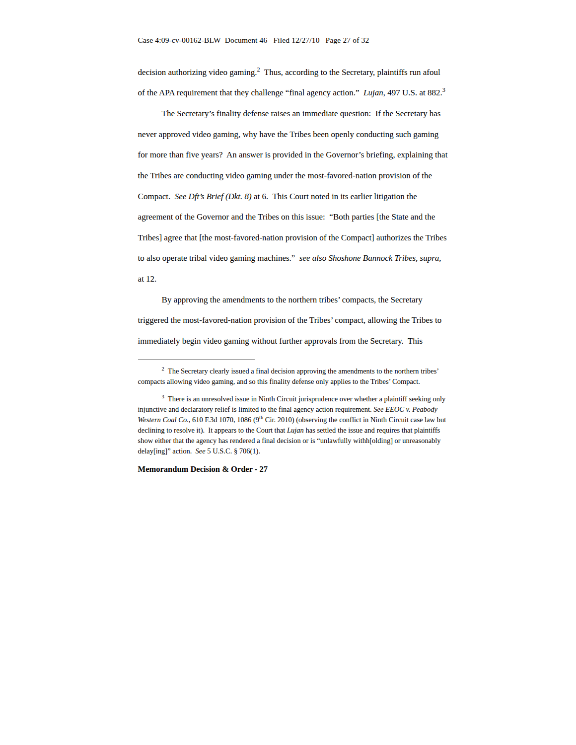Case 4:09-cv-00162-BLW Document 46 Filed 12/27/10 Page 27 of 32
decision authorizing video gaming.2 Thus, according to the Secretary, plaintiffs run afoul of the APA requirement that they challenge “final agency action.” Lujan, 497 U.S. at 882.3
The Secretary’s finality defense raises an immediate question: If the Secretary has never approved video gaming, why have the Tribes been openly conducting such gaming for more than five years? An answer is provided in the Governor’s briefing, explaining that the Tribes are conducting video gaming under the most-favored-nation provision of the Compact. See Dft’s Brief (Dkt. 8) at 6. This Court noted in its earlier litigation the agreement of the Governor and the Tribes on this issue: “Both parties [the State and the Tribes] agree that [the most-favored-nation provision of the Compact] authorizes the Tribes to also operate tribal video gaming machines.” see also Shoshone Bannock Tribes, supra, at 12.
By approving the amendments to the northern tribes’ compacts, the Secretary triggered the most-favored-nation provision of the Tribes’ compact, allowing the Tribes to immediately begin video gaming without further approvals from the Secretary. This
2 The Secretary clearly issued a final decision approving the amendments to the northern tribes’ compacts allowing video gaming, and so this finality defense only applies to the Tribes’ Compact.
3 There is an unresolved issue in Ninth Circuit jurisprudence over whether a plaintiff seeking only injunctive and declaratory relief is limited to the final agency action requirement. See EEOC v. Peabody Western Coal Co., 610 F.3d 1070, 1086 (9th Cir. 2010) (observing the conflict in Ninth Circuit case law but declining to resolve it). It appears to the Court that Lujan has settled the issue and requires that plaintiffs show either that the agency has rendered a final decision or is “unlawfully withh[olding] or unreasonably delay[ing]” action. See 5 U.S.C. § 706(1).
Memorandum Decision & Order - 27